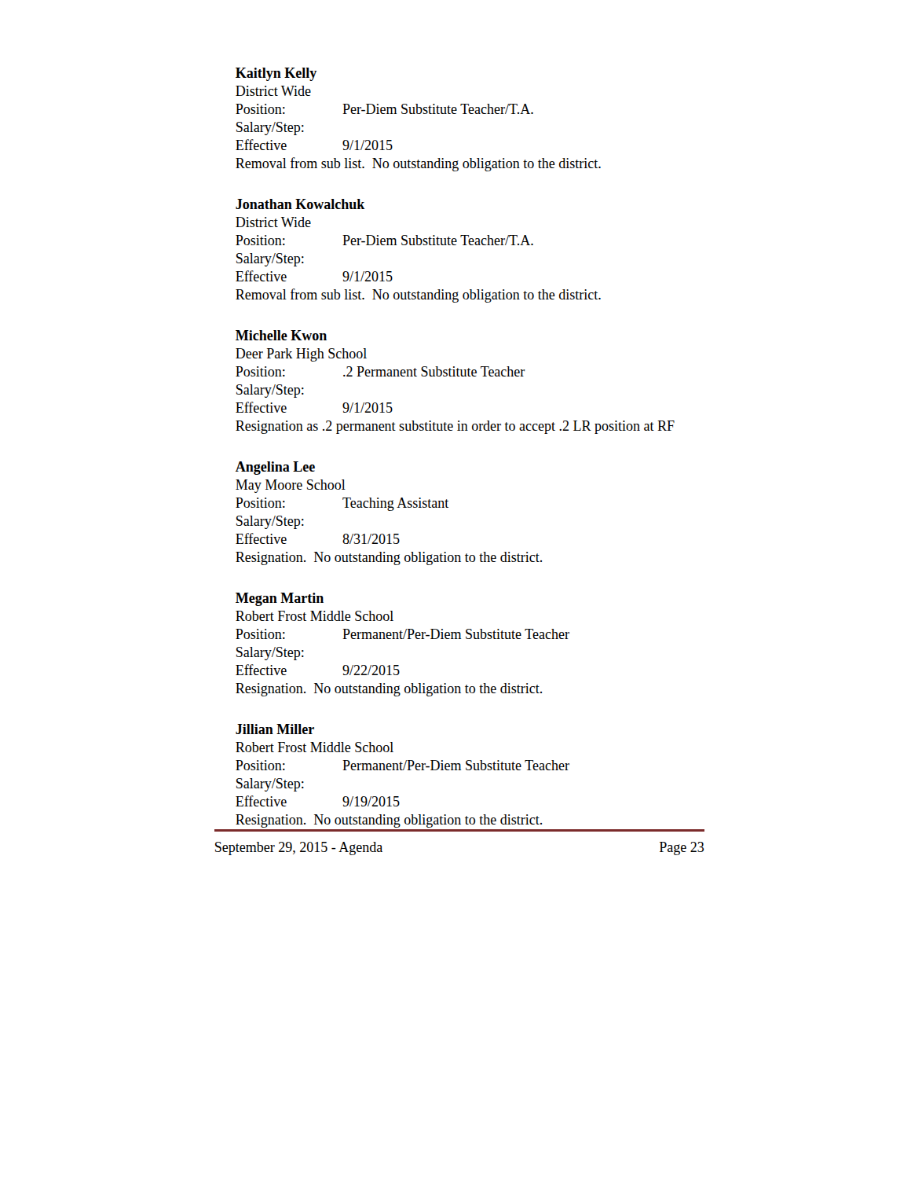Kaitlyn Kelly
District Wide
Position: Per-Diem Substitute Teacher/T.A.
Salary/Step:
Effective9/1/2015
Removal from sub list. No outstanding obligation to the district.
Jonathan Kowalchuk
District Wide
Position: Per-Diem Substitute Teacher/T.A.
Salary/Step:
Effective9/1/2015
Removal from sub list. No outstanding obligation to the district.
Michelle Kwon
Deer Park High School
Position:.2 Permanent Substitute Teacher
Salary/Step:
Effective9/1/2015
Resignation as .2 permanent substitute in order to accept .2 LR position at RF
Angelina Lee
May Moore School
Position: Teaching Assistant
Salary/Step:
Effective8/31/2015
Resignation. No outstanding obligation to the district.
Megan Martin
Robert Frost Middle School
Position: Permanent/Per-Diem Substitute Teacher
Salary/Step:
Effective9/22/2015
Resignation. No outstanding obligation to the district.
Jillian Miller
Robert Frost Middle School
Position: Permanent/Per-Diem Substitute Teacher
Salary/Step:
Effective9/19/2015
Resignation. No outstanding obligation to the district.
September 29, 2015 - Agenda
Page 23